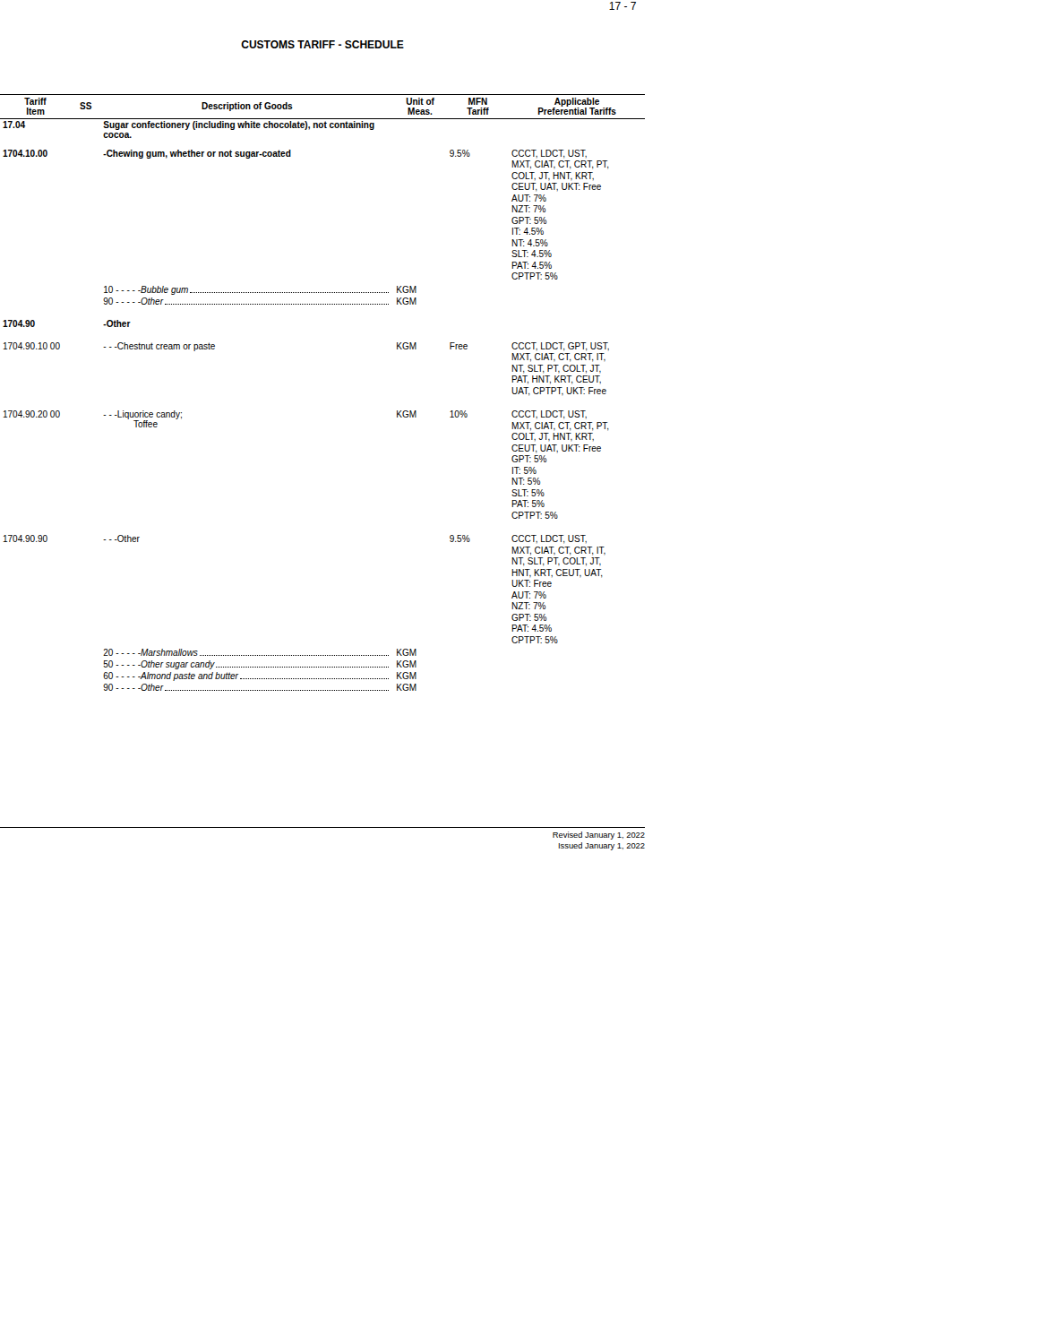17 - 7
CUSTOMS TARIFF - SCHEDULE
| Tariff Item | SS | Description of Goods | Unit of Meas. | MFN Tariff | Applicable Preferential Tariffs |
| --- | --- | --- | --- | --- | --- |
| 17.04 | | Sugar confectionery (including white chocolate), not containing cocoa. | | | |
| / 1704.10.00 | | -Chewing gum, whether or not sugar-coated | | 9.5% | CCCT, LDCT, UST, MXT, CIAT, CT, CRT, PT, COLT, JT, HNT, KRT, CEUT, UAT, UKT: Free AUT: 7% NZT: 7% GPT: 5% IT: 4.5% NT: 4.5% SLT: 4.5% PAT: 4.5% CPTPT: 5% |
| | | 10 - - - - - Bubble gum | KGM | | |
| | | 90 - - - - - Other | KGM | | |
| 1704.90 | | -Other | | | |
| 1704.90.10 00 | | - - -Chestnut cream or paste | KGM | Free | CCCT, LDCT, GPT, UST, MXT, CIAT, CT, CRT, IT, NT, SLT, PT, COLT, JT, PAT, HNT, KRT, CEUT, UAT, CPTPT, UKT: Free |
| / 1704.90.20 00 | | - - -Liquorice candy; Toffee | KGM | 10% | CCCT, LDCT, UST, MXT, CIAT, CT, CRT, PT, COLT, JT, HNT, KRT, CEUT, UAT, UKT: Free GPT: 5% IT: 5% NT: 5% SLT: 5% PAT: 5% CPTPT: 5% |
| / 1704.90.90 | | - - -Other | | 9.5% | CCCT, LDCT, UST, MXT, CIAT, CT, CRT, IT, NT, SLT, PT, COLT, JT, HNT, KRT, CEUT, UAT, UKT: Free AUT: 7% NZT: 7% GPT: 5% PAT: 4.5% CPTPT: 5% |
| | | 20 - - - - - Marshmallows | KGM | | |
| | | 50 - - - - - Other sugar candy | KGM | | |
| | | 60 - - - - - Almond paste and butter | KGM | | |
| | | 90 - - - - - Other | KGM | | |
Revised January 1, 2022
Issued January 1, 2022